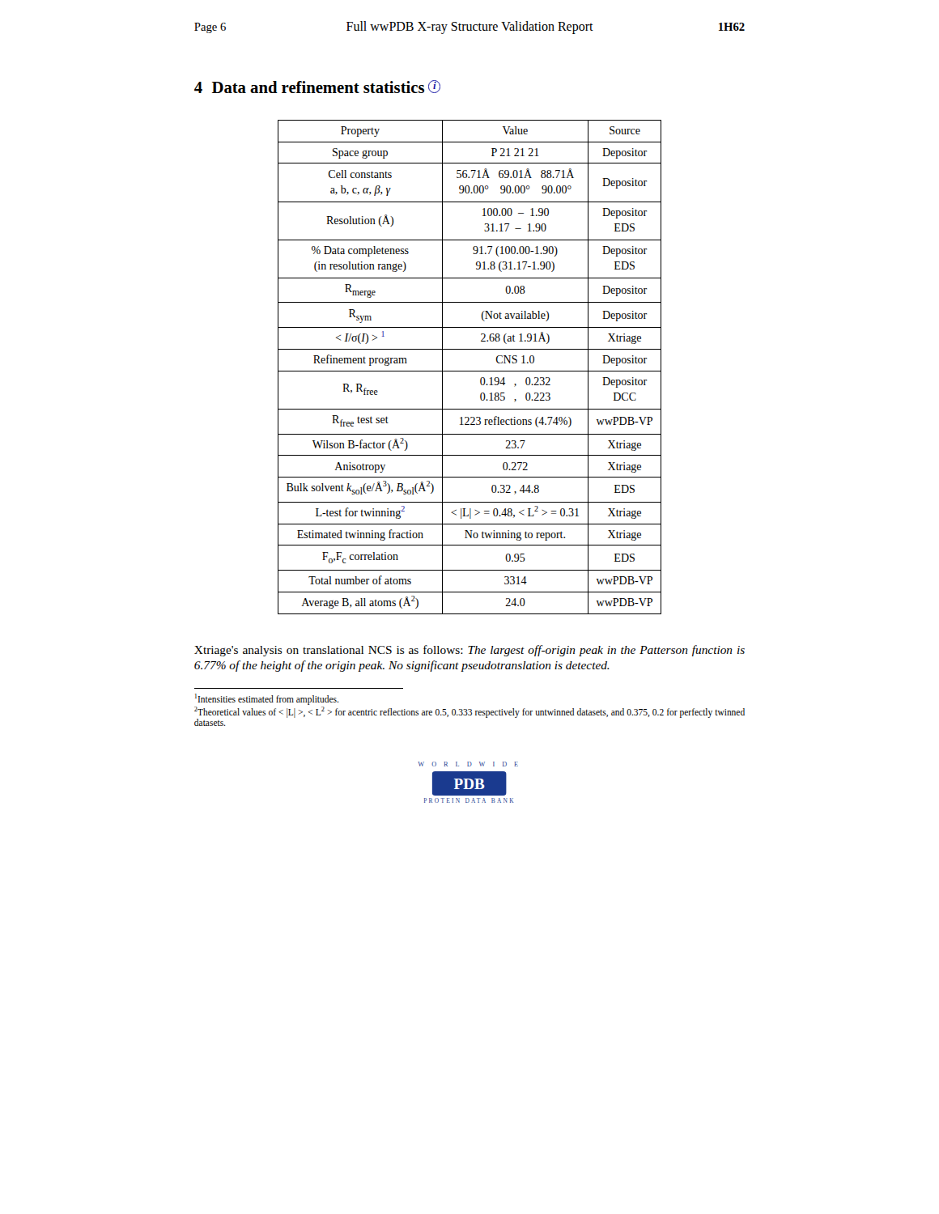Page 6
Full wwPDB X-ray Structure Validation Report
1H62
4 Data and refinement statisticsi
| Property | Value | Source |
| --- | --- | --- |
| Space group | P 21 21 21 | Depositor |
| Cell constants a, b, c, α , β , γ | 56.71Å 69.01Å 88.71Å 90.00° 90.00° 90.00° | Depositor |
| Resolution (Å) | 100.00 – 1.90 31.17 – 1.90 | Depositor EDS |
| % Data completeness (in resolution range) | 91.7 (100.00-1.90) 91.8 (31.17-1.90) | Depositor EDS |
| R merge | 0.08 | Depositor |
| R sym | (Not available) | Depositor |
| < I /σ( I ) > 1 | 2.68 (at 1.91Å) | Xtriage |
| Refinement program | CNS 1.0 | Depositor |
| R, R free | 0.194 , 0.232 0.185 , 0.223 | Depositor DCC |
| R free test set | 1223 reflections (4.74%) | wwPDB-VP |
| Wilson B-factor (Å 2 ) | 23.7 | Xtriage |
| Anisotropy | 0.272 | Xtriage |
| Bulk solvent k sol (e/Å 3 ), B sol (Å 2 ) | 0.32 , 44.8 | EDS |
| L-test for twinning 2 | < /L/ > = 0.48, < L 2 > = 0.31 | Xtriage |
| Estimated twinning fraction | No twinning to report. | Xtriage |
| F o ,F c correlation | 0.95 | EDS |
| Total number of atoms | 3314 | wwPDB-VP |
| Average B, all atoms (Å 2 ) | 24.0 | wwPDB-VP |
Xtriage's analysis on translational NCS is as follows: The largest off-origin peak in the Patterson function is 6.77% of the height of the origin peak. No significant pseudotranslation is detected.
1Intensities estimated from amplitudes.
2Theoretical values of < |L| >, < L2 > for acentric reflections are 0.5, 0.333 respectively for untwinned datasets, and 0.375, 0.2 for perfectly twinned datasets.
W O R L D W I D E
PDB
PROTEIN DATA BANK